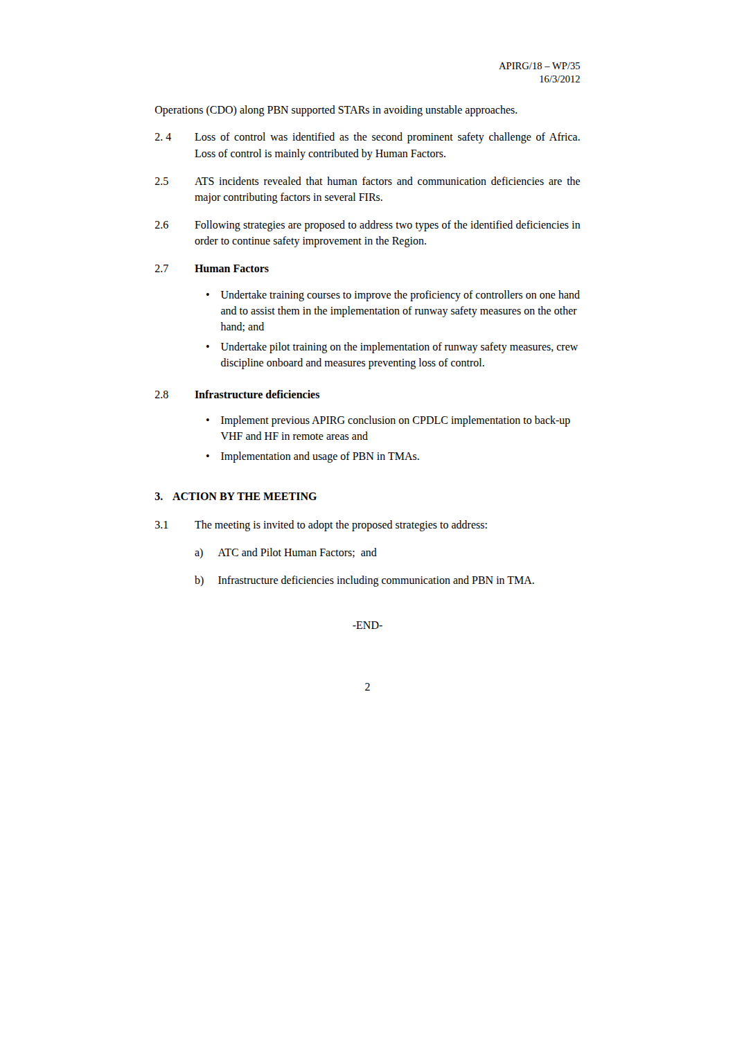APIRG/18 – WP/35
16/3/2012
Operations (CDO) along PBN supported STARs in avoiding unstable approaches.
2. 4
Loss of control was identified as the second prominent safety challenge of Africa. Loss of control is mainly contributed by Human Factors.
2.5
ATS incidents revealed that human factors and communication deficiencies are the major contributing factors in several FIRs.
2.6
Following strategies are proposed to address two types of the identified deficiencies in order to continue safety improvement in the Region.
2.7
Human Factors
Undertake training courses to improve the proficiency of controllers on one hand and to assist them in the implementation of runway safety measures on the other hand; and
Undertake pilot training on the implementation of runway safety measures, crew discipline onboard and measures preventing loss of control.
2.8
Infrastructure deficiencies
Implement previous APIRG conclusion on CPDLC implementation to back-up VHF and HF in remote areas and
Implementation and usage of PBN in TMAs.
3. ACTION BY THE MEETING
3.1
The meeting is invited to adopt the proposed strategies to address:
ATC and Pilot Human Factors; and
Infrastructure deficiencies including communication and PBN in TMA.
-END-
2